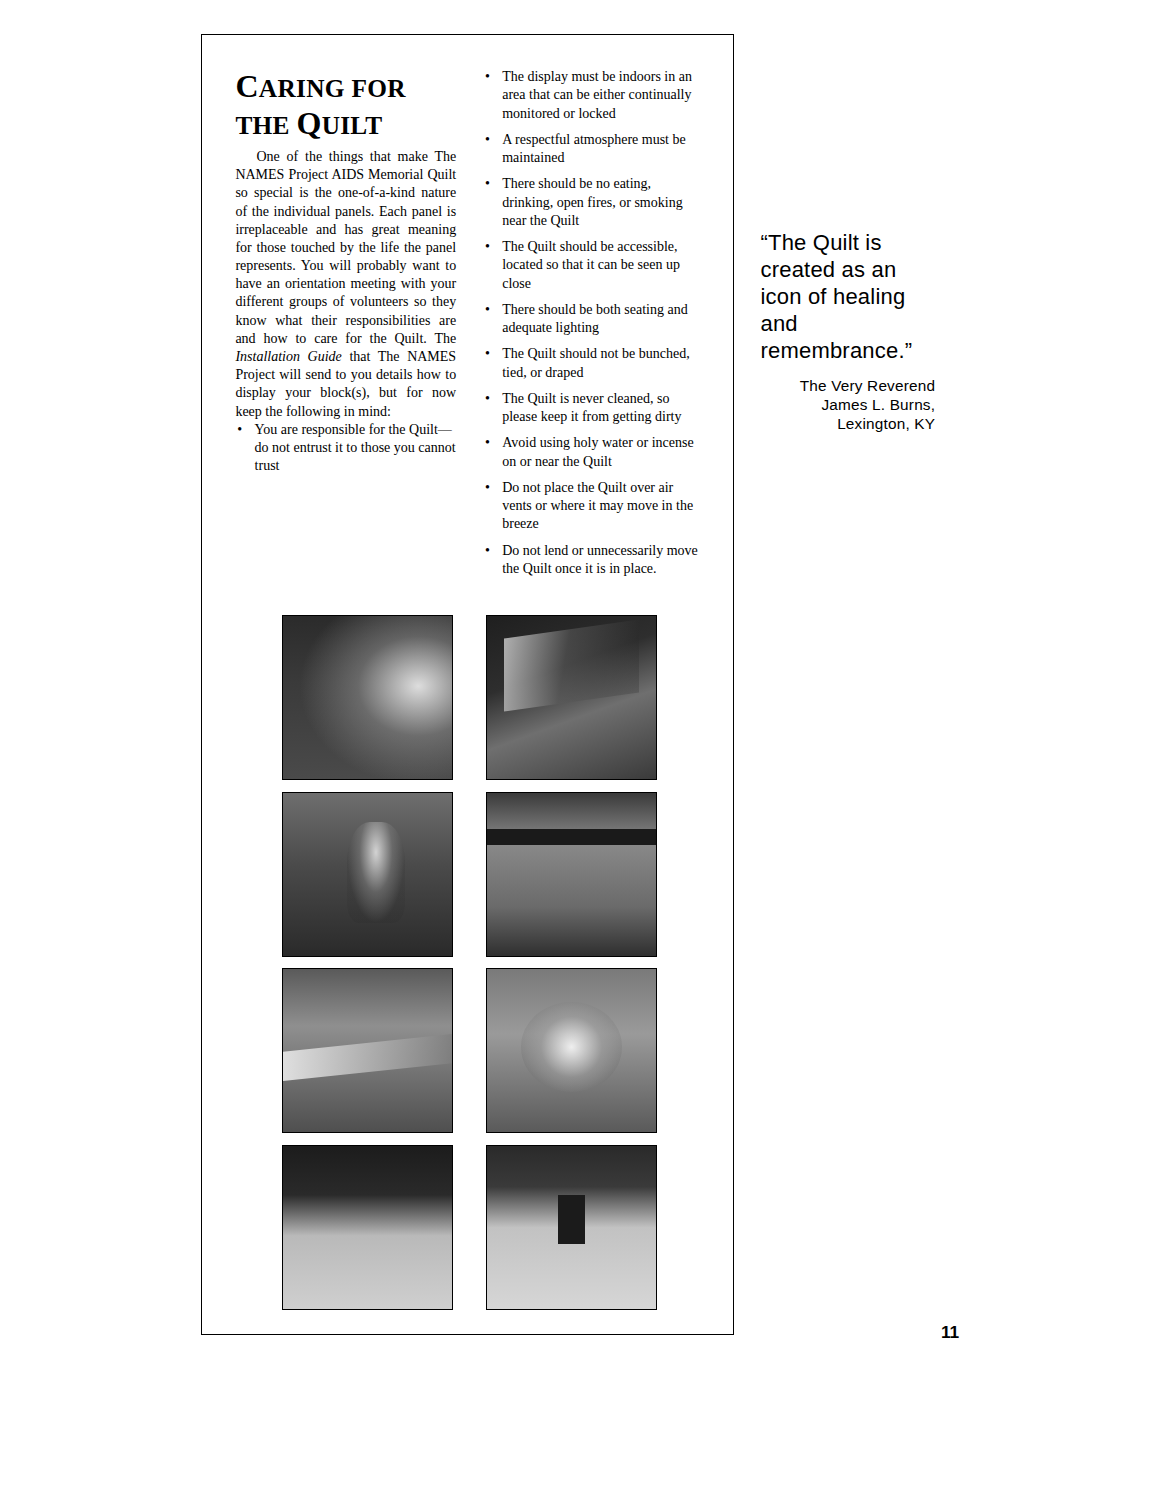CARING FOR THE QUILT
One of the things that make The NAMES Project AIDS Memorial Quilt so special is the one-of-a-kind nature of the individual panels. Each panel is irreplaceable and has great meaning for those touched by the life the panel represents. You will probably want to have an orientation meeting with your different groups of volunteers so they know what their responsibilities are and how to care for the Quilt. The Installation Guide that The NAMES Project will send to you details how to display your block(s), but for now keep the following in mind:
You are responsible for the Quilt—do not entrust it to those you cannot trust
The display must be indoors in an area that can be either continually monitored or locked
A respectful atmosphere must be maintained
There should be no eating, drinking, open fires, or smoking near the Quilt
The Quilt should be accessible, located so that it can be seen up close
There should be both seating and adequate lighting
The Quilt should not be bunched, tied, or draped
The Quilt is never cleaned, so please keep it from getting dirty
Avoid using holy water or incense on or near the Quilt
Do not place the Quilt over air vents or where it may move in the breeze
Do not lend or unnecessarily move the Quilt once it is in place.
“The Quilt is created as an icon of healing and remembrance.” The Very Reverend James L. Burns,
Lexington, KY
11